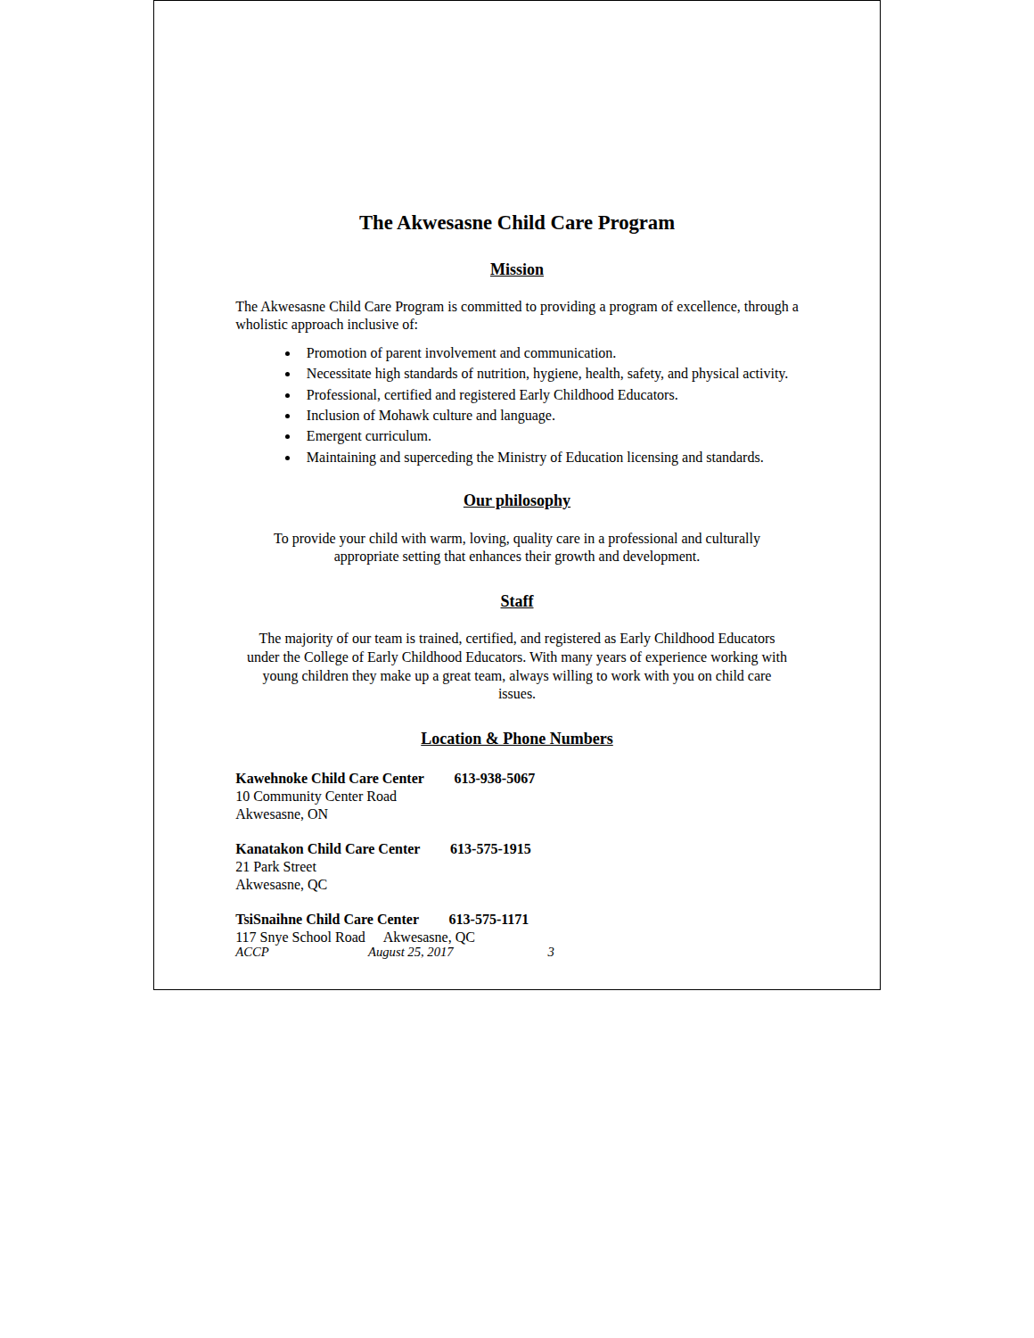The Akwesasne Child Care Program
Mission
The Akwesasne Child Care Program is committed to providing a program of excellence, through a wholistic approach inclusive of:
Promotion of parent involvement and communication.
Necessitate high standards of nutrition, hygiene, health, safety, and physical activity.
Professional, certified and registered Early Childhood Educators.
Inclusion of Mohawk culture and language.
Emergent curriculum.
Maintaining and superceding the Ministry of Education licensing and standards.
Our philosophy
To provide your child with warm, loving, quality care in a professional and culturally appropriate setting that enhances their growth and development.
Staff
The majority of our team is trained, certified, and registered as Early Childhood Educators under the College of Early Childhood Educators. With many years of experience working with young children they make up a great team, always willing to work with you on child care issues.
Location & Phone Numbers
Kawehnoke Child Care Center 613-938-5067
10 Community Center Road
Akwesasne, ON
Kanatakon Child Care Center 613-575-1915
21 Park Street
Akwesasne, QC
TsiSnaihne Child Care Center 613-575-1171
117 Snye School Road Akwesasne, QC
ACCP August 25, 2017 3